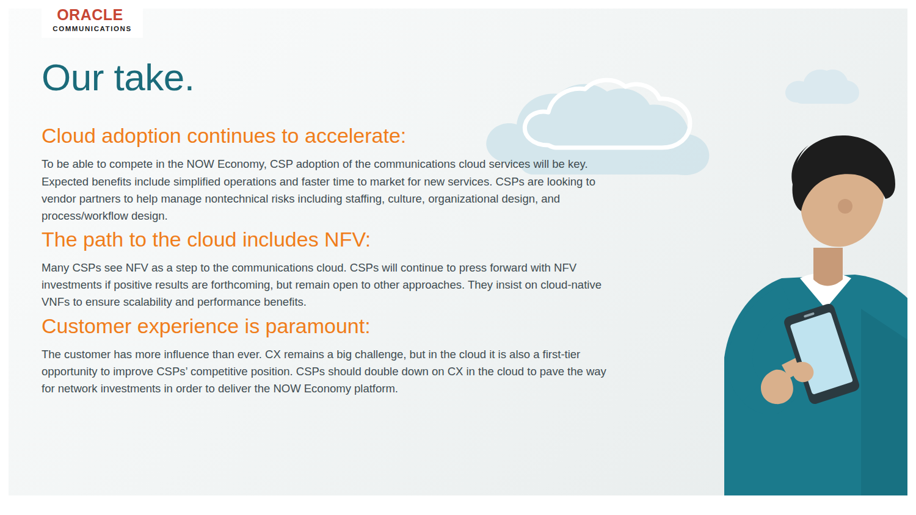ORACLE®
COMMUNICATIONS
Our take.
Cloud adoption continues to accelerate:
To be able to compete in the NOW Economy, CSP adoption of the communications cloud services will be key. Expected benefits include simplified operations and faster time to market for new services. CSPs are looking to vendor partners to help manage nontechnical risks including staffing, culture, organizational design, and process/workflow design.
The path to the cloud includes NFV:
Many CSPs see NFV as a step to the communications cloud. CSPs will continue to press forward with NFV investments if positive results are forthcoming, but remain open to other approaches. They insist on cloud-native VNFs to ensure scalability and performance benefits.
Customer experience is paramount:
The customer has more influence than ever. CX remains a big challenge, but in the cloud it is also a first-tier opportunity to improve CSPs’ competitive position. CSPs should double down on CX in the cloud to pave the way for network investments in order to deliver the NOW Economy platform.